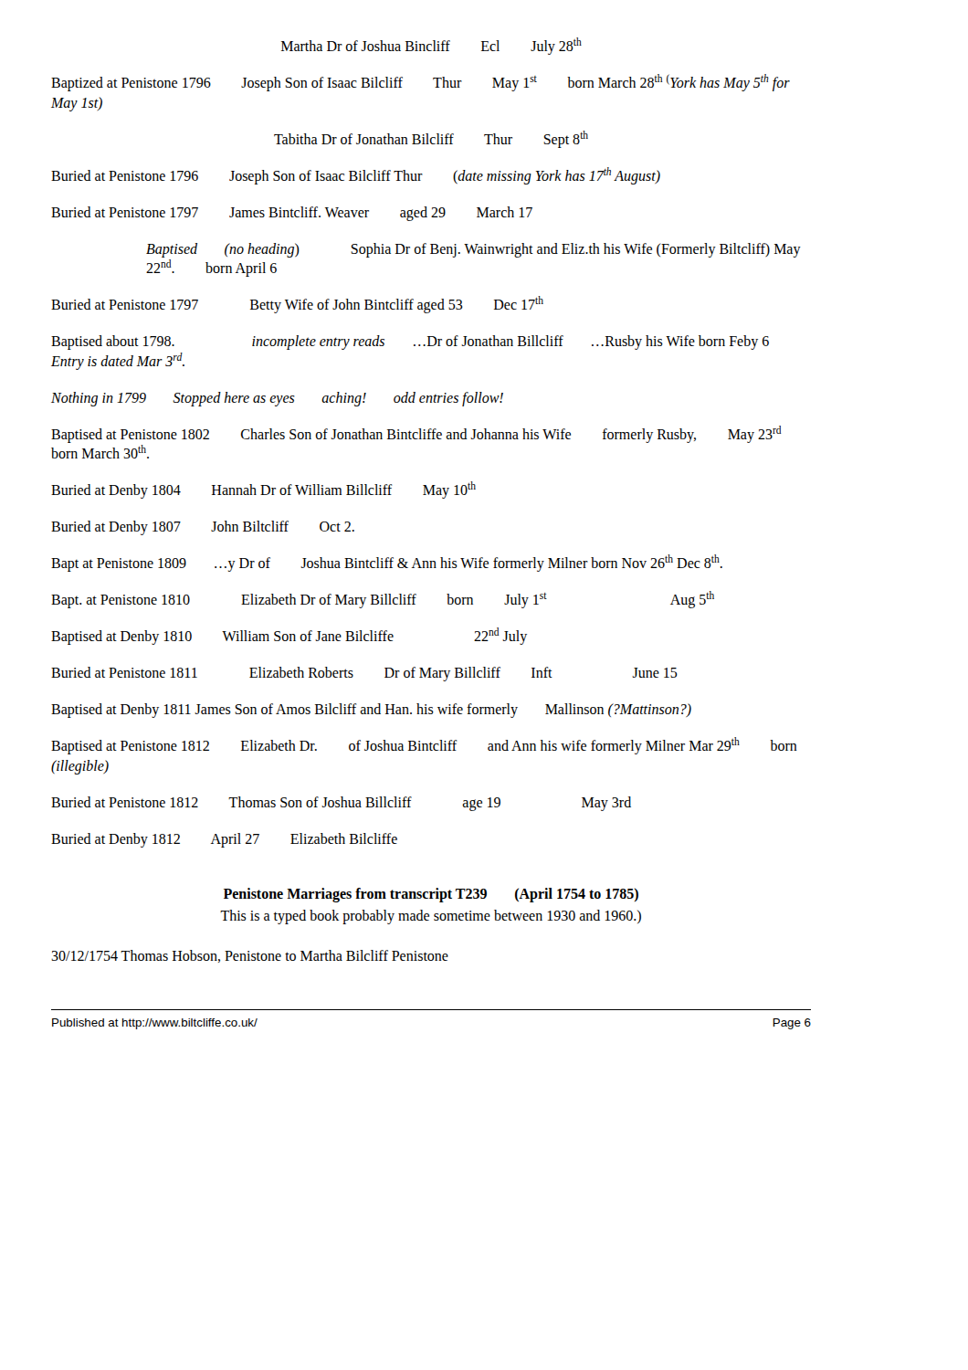Martha Dr of Joshua Bincliff Ecl July 28th
Baptized at Penistone 1796 Joseph Son of Isaac Bilcliff Thur May 1st born March 28th (York has May 5th for May 1st)
Tabitha Dr of Jonathan Bilcliff Thur Sept 8th
Buried at Penistone 1796 Joseph Son of Isaac Bilcliff Thur (date missing York has 17th August)
Buried at Penistone 1797 James Bintcliff. Weaver aged 29 March 17
Baptised (no heading) Sophia Dr of Benj. Wainwright and Eliz.th his Wife (Formerly Biltcliff) May 22nd. born April 6
Buried at Penistone 1797 Betty Wife of John Bintcliff aged 53 Dec 17th
Baptised about 1798. incomplete entry reads …Dr of Jonathan Billcliff …Rusby his Wife born Feby 6 Entry is dated Mar 3rd.
Nothing in 1799 Stopped here as eyes aching! odd entries follow!
Baptised at Penistone 1802 Charles Son of Jonathan Bintcliffe and Johanna his Wife formerly Rusby, May 23rd born March 30th.
Buried at Denby 1804 Hannah Dr of William Billcliff May 10th
Buried at Denby 1807 John Biltcliff Oct 2.
Bapt at Penistone 1809 …y Dr of Joshua Bintcliff & Ann his Wife formerly Milner born Nov 26th Dec 8th.
Bapt. at Penistone 1810 Elizabeth Dr of Mary Billcliff born July 1st Aug 5th
Baptised at Denby 1810 William Son of Jane Bilcliffe 22nd July
Buried at Penistone 1811 Elizabeth Roberts Dr of Mary Billcliff Inft June 15
Baptised at Denby 1811 James Son of Amos Bilcliff and Han. his wife formerly Mallinson (?Mattinson?)
Baptised at Penistone 1812 Elizabeth Dr. of Joshua Bintcliff and Ann his wife formerly Milner Mar 29th born (illegible)
Buried at Penistone 1812 Thomas Son of Joshua Billcliff age 19 May 3rd
Buried at Denby 1812 April 27 Elizabeth Bilcliffe
Penistone Marriages from transcript T239 (April 1754 to 1785)
This is a typed book probably made sometime between 1930 and 1960.)
30/12/1754 Thomas Hobson, Penistone to Martha Bilcliff Penistone
Published at http://www.biltcliffe.co.uk/ Page 6